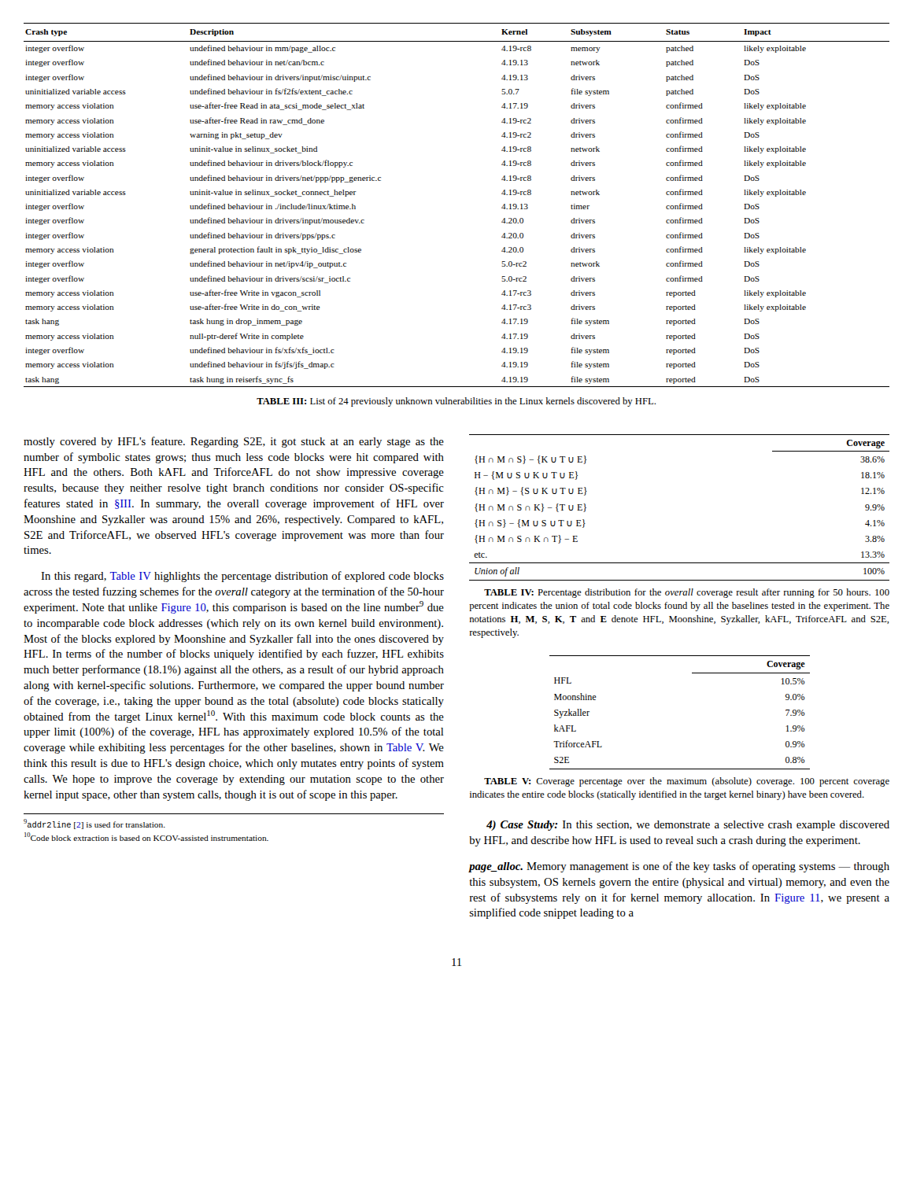TABLE III: List of 24 previously unknown vulnerabilities in the Linux kernels discovered by HFL.
| Crash type | Description | Kernel | Subsystem | Status | Impact |
| --- | --- | --- | --- | --- | --- |
| integer overflow | undefined behaviour in mm/page_alloc.c | 4.19-rc8 | memory | patched | likely exploitable |
| integer overflow | undefined behaviour in net/can/bcm.c | 4.19.13 | network | patched | DoS |
| integer overflow | undefined behaviour in drivers/input/misc/uinput.c | 4.19.13 | drivers | patched | DoS |
| uninitialized variable access | undefined behaviour in fs/f2fs/extent_cache.c | 5.0.7 | file system | patched | DoS |
| memory access violation | use-after-free Read in ata_scsi_mode_select_xlat | 4.17.19 | drivers | confirmed | likely exploitable |
| memory access violation | use-after-free Read in raw_cmd_done | 4.19-rc2 | drivers | confirmed | likely exploitable |
| memory access violation | warning in pkt_setup_dev | 4.19-rc2 | drivers | confirmed | DoS |
| uninitialized variable access | uninit-value in selinux_socket_bind | 4.19-rc8 | network | confirmed | likely exploitable |
| memory access violation | undefined behaviour in drivers/block/floppy.c | 4.19-rc8 | drivers | confirmed | likely exploitable |
| integer overflow | undefined behaviour in drivers/net/ppp/ppp_generic.c | 4.19-rc8 | drivers | confirmed | DoS |
| uninitialized variable access | uninit-value in selinux_socket_connect_helper | 4.19-rc8 | network | confirmed | likely exploitable |
| integer overflow | undefined behaviour in ./include/linux/ktime.h | 4.19.13 | timer | confirmed | DoS |
| integer overflow | undefined behaviour in drivers/input/mousedev.c | 4.20.0 | drivers | confirmed | DoS |
| integer overflow | undefined behaviour in drivers/pps/pps.c | 4.20.0 | drivers | confirmed | DoS |
| memory access violation | general protection fault in spk_ttyio_ldisc_close | 4.20.0 | drivers | confirmed | likely exploitable |
| integer overflow | undefined behaviour in net/ipv4/ip_output.c | 5.0-rc2 | network | confirmed | DoS |
| integer overflow | undefined behaviour in drivers/scsi/sr_ioctl.c | 5.0-rc2 | drivers | confirmed | DoS |
| memory access violation | use-after-free Write in vgacon_scroll | 4.17-rc3 | drivers | reported | likely exploitable |
| memory access violation | use-after-free Write in do_con_write | 4.17-rc3 | drivers | reported | likely exploitable |
| task hang | task hung in drop_inmem_page | 4.17.19 | file system | reported | DoS |
| memory access violation | null-ptr-deref Write in complete | 4.17.19 | drivers | reported | DoS |
| integer overflow | undefined behaviour in fs/xfs/xfs_ioctl.c | 4.19.19 | file system | reported | DoS |
| memory access violation | undefined behaviour in fs/jfs/jfs_dmap.c | 4.19.19 | file system | reported | DoS |
| task hang | task hung in reiserfs_sync_fs | 4.19.19 | file system | reported | DoS |
mostly covered by HFL's feature. Regarding S2E, it got stuck at an early stage as the number of symbolic states grows; thus much less code blocks were hit compared with HFL and the others. Both kAFL and TriforceAFL do not show impressive coverage results, because they neither resolve tight branch conditions nor consider OS-specific features stated in §III. In summary, the overall coverage improvement of HFL over Moonshine and Syzkaller was around 15% and 26%, respectively. Compared to kAFL, S2E and TriforceAFL, we observed HFL's coverage improvement was more than four times.
In this regard, Table IV highlights the percentage distribution of explored code blocks across the tested fuzzing schemes for the overall category at the termination of the 50-hour experiment. Note that unlike Figure 10, this comparison is based on the line number9 due to incomparable code block addresses (which rely on its own kernel build environment). Most of the blocks explored by Moonshine and Syzkaller fall into the ones discovered by HFL. In terms of the number of blocks uniquely identified by each fuzzer, HFL exhibits much better performance (18.1%) against all the others, as a result of our hybrid approach along with kernel-specific solutions. Furthermore, we compared the upper bound number of the coverage, i.e., taking the upper bound as the total (absolute) code blocks statically obtained from the target Linux kernel10. With this maximum code block counts as the upper limit (100%) of the coverage, HFL has approximately explored 10.5% of the total coverage while exhibiting less percentages for the other baselines, shown in Table V. We think this result is due to HFL's design choice, which only mutates entry points of system calls. We hope to improve the coverage by extending our mutation scope to the other kernel input space, other than system calls, though it is out of scope in this paper.
9addr2line [2] is used for translation.
10Code block extraction is based on KCOV-assisted instrumentation.
| | Coverage |
| --- | --- |
| {H ∩ M ∩ S} − {K ∪ T ∪ E} | 38.6% |
| H − {M ∪ S ∪ K ∪ T ∪ E} | 18.1% |
| {H ∩ M} − {S ∪ K ∪ T ∪ E} | 12.1% |
| {H ∩ M ∩ S ∩ K} − {T ∪ E} | 9.9% |
| {H ∩ S} − {M ∪ S ∪ T ∪ E} | 4.1% |
| {H ∩ M ∩ S ∩ K ∩ T} − E | 3.8% |
| etc. | 13.3% |
| Union of all | 100% |
TABLE IV: Percentage distribution for the overall coverage result after running for 50 hours. 100 percent indicates the union of total code blocks found by all the baselines tested in the experiment. The notations H, M, S, K, T and E denote HFL, Moonshine, Syzkaller, kAFL, TriforceAFL and S2E, respectively.
| | Coverage |
| --- | --- |
| HFL | 10.5% |
| Moonshine | 9.0% |
| Syzkaller | 7.9% |
| kAFL | 1.9% |
| TriforceAFL | 0.9% |
| S2E | 0.8% |
TABLE V: Coverage percentage over the maximum (absolute) coverage. 100 percent coverage indicates the entire code blocks (statically identified in the target kernel binary) have been covered.
4) Case Study: In this section, we demonstrate a selective crash example discovered by HFL, and describe how HFL is used to reveal such a crash during the experiment.
page_alloc. Memory management is one of the key tasks of operating systems — through this subsystem, OS kernels govern the entire (physical and virtual) memory, and even the rest of subsystems rely on it for kernel memory allocation. In Figure 11, we present a simplified code snippet leading to a
11